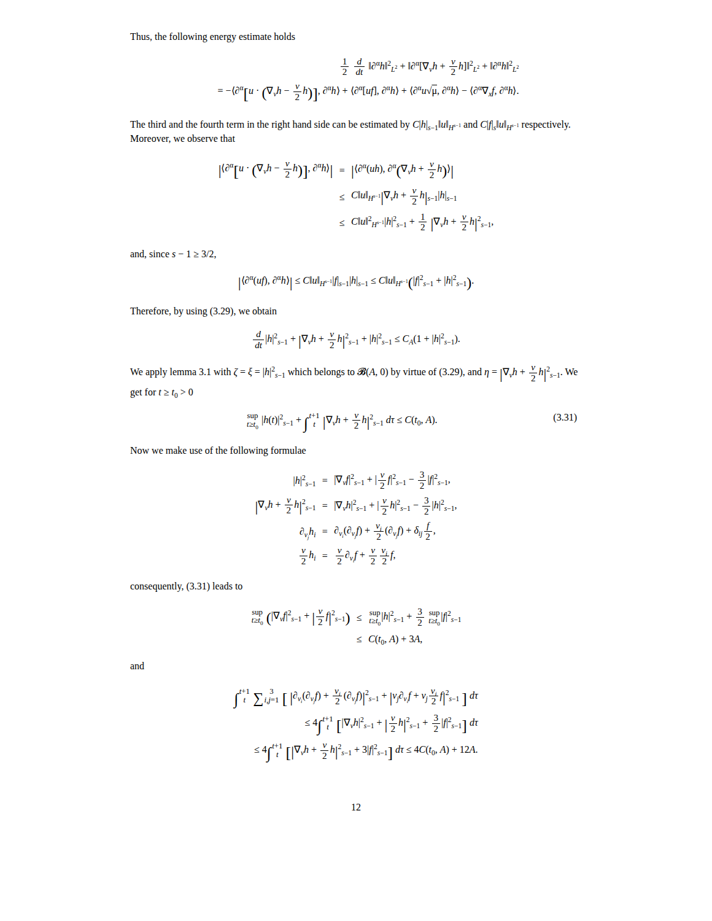Thus, the following energy estimate holds
| 1 2 d dt ‖∂ α h ‖ 2 L 2 + ‖∂ α [∇ v h + v 2 h ]‖ 2 L 2 + ‖∂ α h ‖ 2 L 2 |
| = −⟨∂ α [ u · ( ∇ v h − v 2 h ) ] , ∂ α h ⟩ + ⟨∂ α [ uf ], ∂ α h ⟩ + ⟨∂ α u √ μ , ∂ α h ⟩ − ⟨∂ α ∇ x f , ∂ α h ⟩. |
The third and the fourth term in the right hand side can be estimated by C|h|s−1‖u‖Hs−1 and C|f|s‖u‖Hs−1 respectively. Moreover, we observe that
| / ⟨∂ α [ u · ( ∇ v h − v 2 h ) ] , ∂ α h ⟩ / | = | / ⟨∂ α ( uh ), ∂ α ( ∇ v h + v 2 h ) ⟩ / |
| | ≤ | C ‖ u ‖ H s −1 / ∇ v h + v 2 h / s −1 / h / s −1 |
| | ≤ | C ‖ u ‖ 2 H s −1 / h / 2 s −1 + 1 2 / ∇ v h + v 2 h / 2 s −1 , |
and, since s − 1 ≥ 3/2,
|⟨∂α(uf), ∂αh⟩| ≤ C‖u‖Hs−1|f|s−1|h|s−1 ≤ C‖u‖Hs−1(|f|2s−1 + |h|2s−1).
Therefore, by using (3.29), we obtain
ddt|h|2s−1 + |∇vh + v 2 h|2s−1 + |h|2s−1 ≤ CA(1 + |h|2s−1).
We apply lemma 3.1 with ζ = ξ = |h|2s−1 which belongs to 𝓑(A, 0) by virtue of (3.29), and η = |∇vh + v 2 h|2s−1. We get for t ≥ t0 > 0
(3.31) sup t≥t0 |h(t)|2s−1 + ∫t+1 t |∇vh + v 2 h|2s−1 dτ ≤ C(t0, A).
Now we make use of the following formulae
| / h / 2 s −1 | = | /∇ v f / 2 s −1 + / v 2 f / 2 s −1 − 3 2 / f / 2 s −1 , |
| / ∇ v h + v 2 h / 2 s −1 | = | /∇ v h / 2 s −1 + / v 2 h / 2 s −1 − 3 2 / h / 2 s −1 , |
| ∂ v j h i | = | ∂ v i (∂ v j f ) + v i 2 (∂ v j f ) + δ ij f 2 , |
| v 2 h i | = | v 2 ∂ v i f + v 2 v i 2 f , |
consequently, (3.31) leads to
| sup t ≥ t 0 ( /∇ v f / 2 s −1 + / v 2 f / 2 s −1 ) | ≤ | sup t ≥ t 0 / h / 2 s −1 + 3 2 sup t ≥ t 0 / f / 2 s −1 |
| | ≤ | C ( t 0 , A ) + 3 A , |
and
| ∫ t +1 t ∑ 3 i , j =1 [ / ∂ v i (∂ v j f ) + v i 2 (∂ v j f ) / 2 s −1 + / v j ∂ v i f + v j v i 2 f / 2 s −1 ] dτ |
| ≤ 4 ∫ t +1 t [ /∇ v h / 2 s −1 + / v 2 h / 2 s −1 + 3 2 / f / 2 s −1 ] dτ |
| ≤ 4 ∫ t +1 t [ / ∇ v h + v 2 h / 2 s −1 + 3/ f / 2 s −1 ] dτ ≤ 4 C ( t 0 , A ) + 12 A . |
12